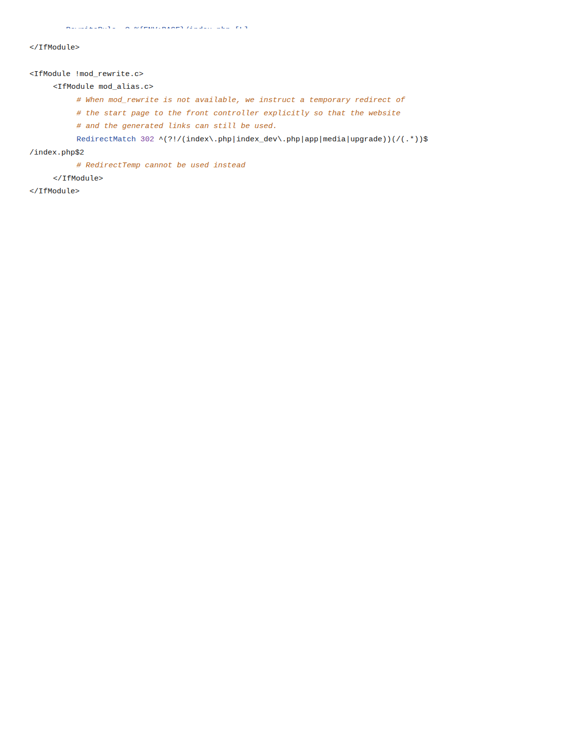RewriteRule .? %{ENV:BASE}/index.php [L]
</IfModule>

<IfModule !mod_rewrite.c>
<IfModule mod_alias.c>
# When mod_rewrite is not available, we instruct a temporary redirect of
# the start page to the front controller explicitly so that the website
# and the generated links can still be used.
RedirectMatch 302 ^(?!/(index\.php|index_dev\.php|app|media|upgrade))(/(.*))$
/index.php$2
# RedirectTemp cannot be used instead
</IfModule>
</IfModule>